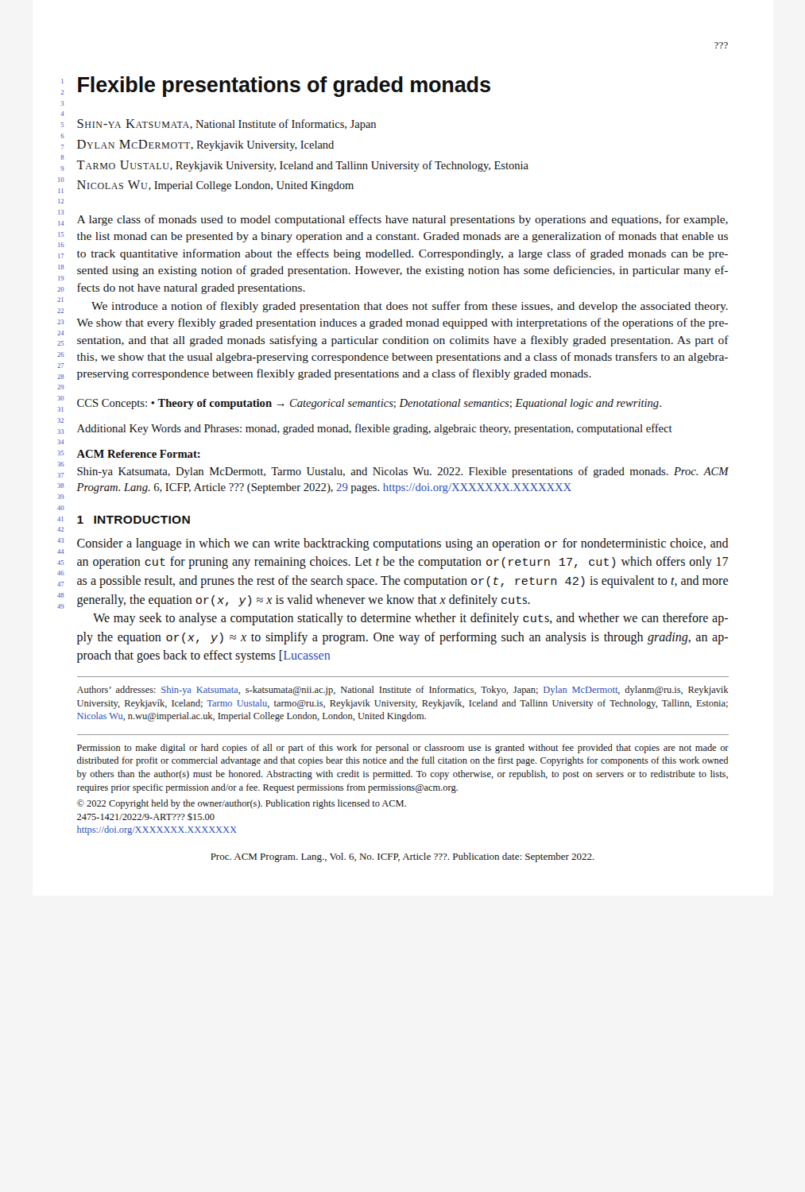???
12345678910111213141516171819202122232425262728293031323334353637383940414243444546474849
Flexible presentations of graded monads
Shin-ya Katsumata, National Institute of Informatics, Japan
Dylan McDermott, Reykjavik University, Iceland
Tarmo Uustalu, Reykjavik University, Iceland and Tallinn University of Technology, Estonia
Nicolas Wu, Imperial College London, United Kingdom
A large class of monads used to model computational effects have natural presentations by operations and equations, for example, the list monad can be presented by a binary operation and a constant. Graded monads are a generalization of monads that enable us to track quantitative information about the effects being modelled. Correspondingly, a large class of graded monads can be presented using an existing notion of graded presentation. However, the existing notion has some deficiencies, in particular many effects do not have natural graded presentations.
We introduce a notion of flexibly graded presentation that does not suffer from these issues, and develop the associated theory. We show that every flexibly graded presentation induces a graded monad equipped with interpretations of the operations of the presentation, and that all graded monads satisfying a particular condition on colimits have a flexibly graded presentation. As part of this, we show that the usual algebra-preserving correspondence between presentations and a class of monads transfers to an algebra-preserving correspondence between flexibly graded presentations and a class of flexibly graded monads.
CCS Concepts: • Theory of computation → Categorical semantics; Denotational semantics; Equational logic and rewriting.
Additional Key Words and Phrases: monad, graded monad, flexible grading, algebraic theory, presentation, computational effect
ACM Reference Format: Shin-ya Katsumata, Dylan McDermott, Tarmo Uustalu, and Nicolas Wu. 2022. Flexible presentations of graded monads. Proc. ACM Program. Lang. 6, ICFP, Article ??? (September 2022), 29 pages. https://doi.org/XXXXXXX.XXXXXXX
1 INTRODUCTION
Consider a language in which we can write backtracking computations using an operation or for nondeterministic choice, and an operation cut for pruning any remaining choices. Let t be the computation or(return 17, cut) which offers only 17 as a possible result, and prunes the rest of the search space. The computation or(t, return 42) is equivalent to t, and more generally, the equation or(x, y) ≈ x is valid whenever we know that x definitely cuts.
We may seek to analyse a computation statically to determine whether it definitely cuts, and whether we can therefore apply the equation or(x, y) ≈ x to simplify a program. One way of performing such an analysis is through grading, an approach that goes back to effect systems [Lucassen
Authors’ addresses: Shin-ya Katsumata, s-katsumata@nii.ac.jp, National Institute of Informatics, Tokyo, Japan; Dylan McDermott, dylanm@ru.is, Reykjavik University, Reykjavík, Iceland; Tarmo Uustalu, tarmo@ru.is, Reykjavik University, Reykjavík, Iceland and Tallinn University of Technology, Tallinn, Estonia; Nicolas Wu, n.wu@imperial.ac.uk, Imperial College London, London, United Kingdom.
Permission to make digital or hard copies of all or part of this work for personal or classroom use is granted without fee provided that copies are not made or distributed for profit or commercial advantage and that copies bear this notice and the full citation on the first page. Copyrights for components of this work owned by others than the author(s) must be honored. Abstracting with credit is permitted. To copy otherwise, or republish, to post on servers or to redistribute to lists, requires prior specific permission and/or a fee. Request permissions from permissions@acm.org.
© 2022 Copyright held by the owner/author(s). Publication rights licensed to ACM.
2475-1421/2022/9-ART??? $15.00
https://doi.org/XXXXXXX.XXXXXXX
Proc. ACM Program. Lang., Vol. 6, No. ICFP, Article ???. Publication date: September 2022.